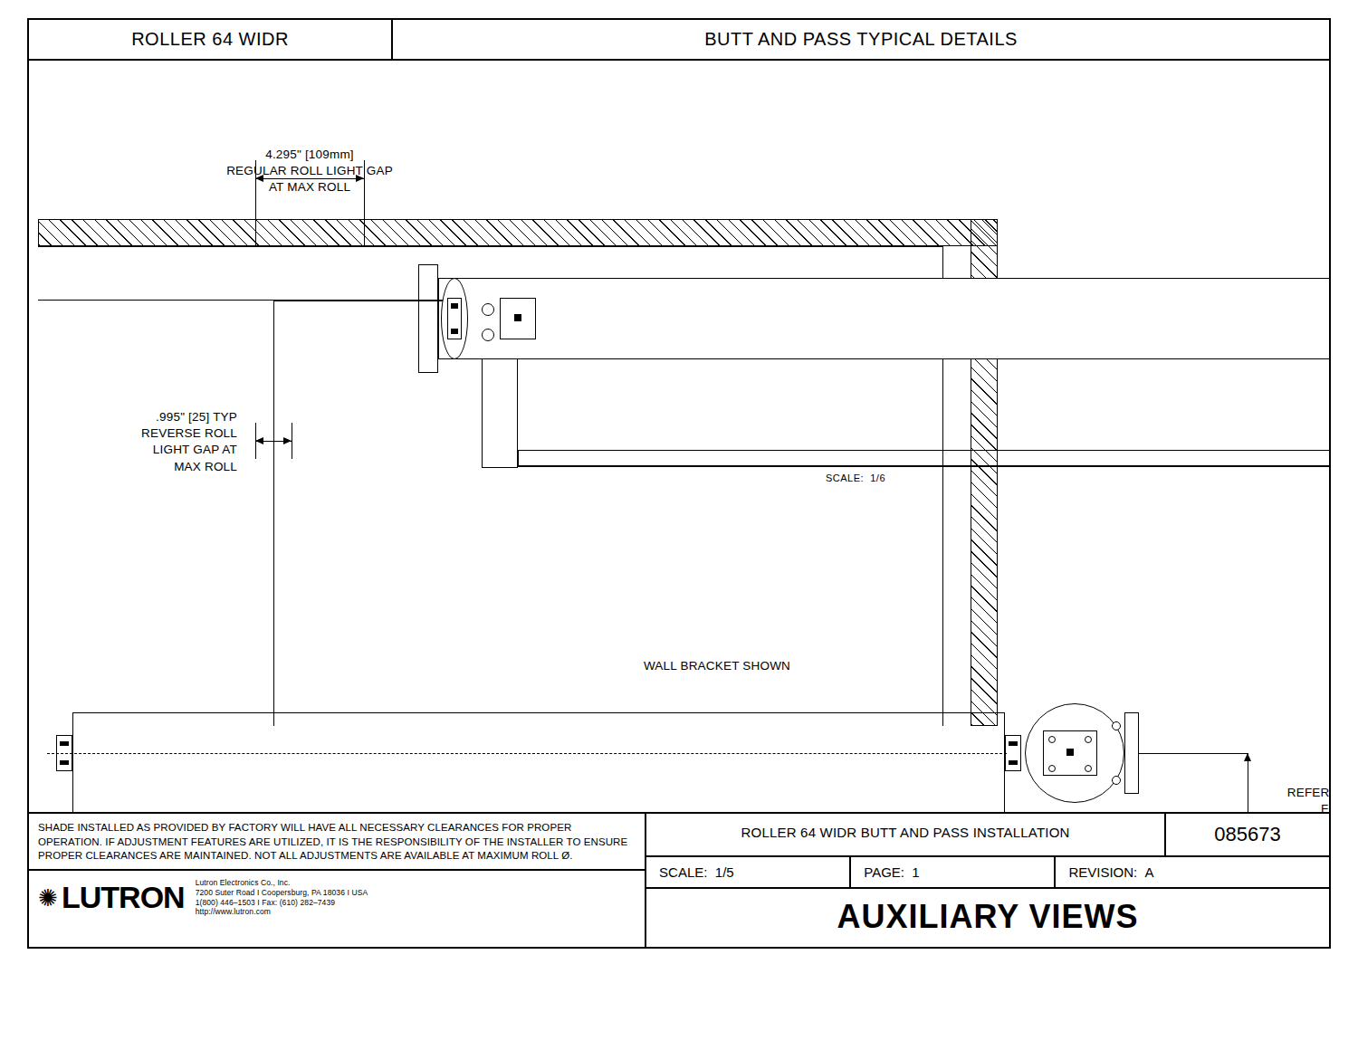ROLLER 64 WIDR
BUTT AND PASS TYPICAL DETAILS
4.295" [109mm]
REGULAR ROLL LIGHT GAP
AT MAX ROLL
.995" [25] TYP
REVERSE ROLL
LIGHT GAP AT
MAX ROLL
SCALE: 1/6
WALL BRACKET SHOWN
REFERENCE SECTION DRAWING
FOR SYSTEM HEIGHT
AND DETAILED
MOUNTING REQUIREMENTS
SHADE INSTALLED AS PROVIDED BY FACTORY WILL HAVE ALL NECESSARY CLEARANCES FOR PROPER OPERATION. IF ADJUSTMENT FEATURES ARE UTILIZED, IT IS THE RESPONSIBILITY OF THE INSTALLER TO ENSURE PROPER CLEARANCES ARE MAINTAINED. NOT ALL ADJUSTMENTS ARE AVAILABLE AT MAXIMUM ROLL Ø.
✺ LUTRON Lutron Electronics Co., Inc.
7200 Suter Road I Coopersburg, PA 18036 I USA
1(800) 446–1503 I Fax: (610) 282–7439
http://www.lutron.com
ROLLER 64 WIDR BUTT AND PASS INSTALLATION
085673
SCALE: 1/5
PAGE: 1
REVISION: A
AUXILIARY VIEWS